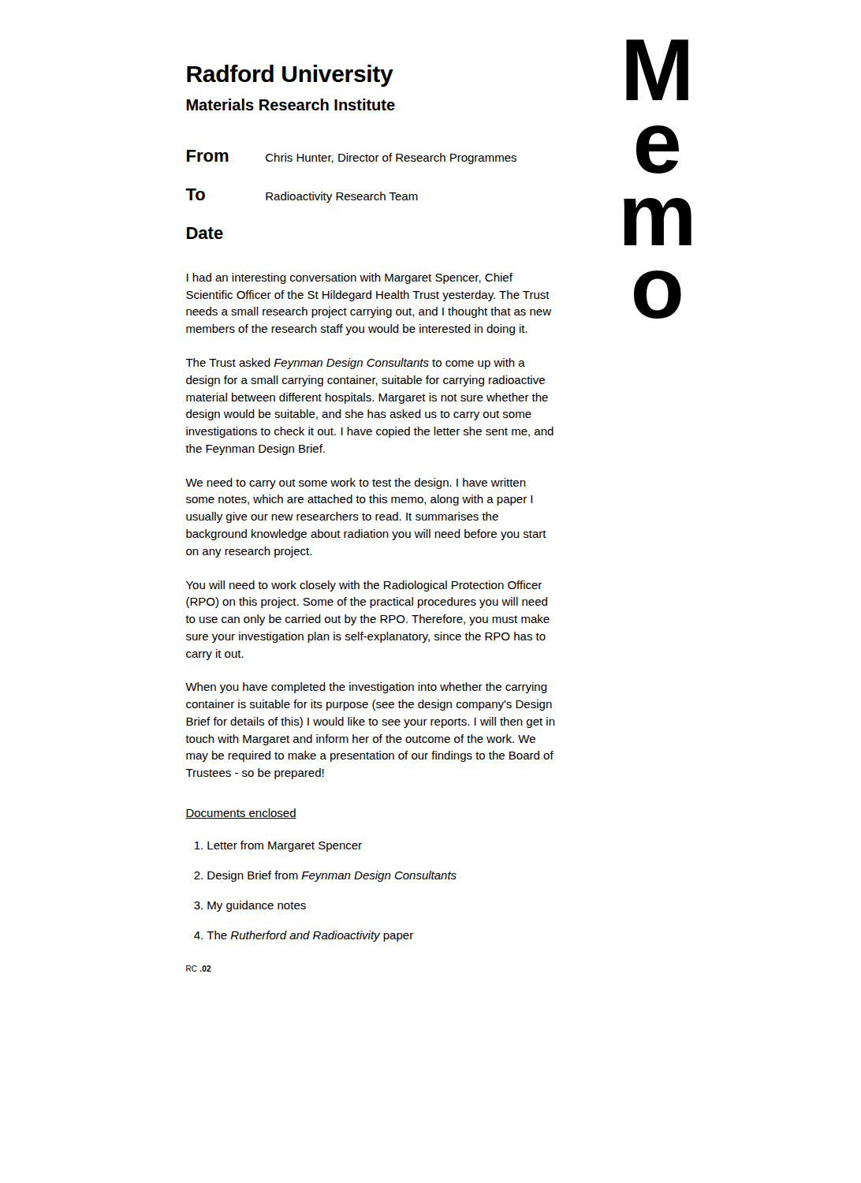Memo
Radford University
Materials Research Institute
From
Chris Hunter, Director of Research Programmes
To
Radioactivity Research Team
Date
I had an interesting conversation with Margaret Spencer, Chief Scientific Officer of the St Hildegard Health Trust yesterday. The Trust needs a small research project carrying out, and I thought that as new members of the research staff you would be interested in doing it.
The Trust asked Feynman Design Consultants to come up with a design for a small carrying container, suitable for carrying radioactive material between different hospitals. Margaret is not sure whether the design would be suitable, and she has asked us to carry out some investigations to check it out. I have copied the letter she sent me, and the Feynman Design Brief.
We need to carry out some work to test the design. I have written some notes, which are attached to this memo, along with a paper I usually give our new researchers to read. It summarises the background knowledge about radiation you will need before you start on any research project.
You will need to work closely with the Radiological Protection Officer (RPO) on this project. Some of the practical procedures you will need to use can only be carried out by the RPO. Therefore, you must make sure your investigation plan is self-explanatory, since the RPO has to carry it out.
When you have completed the investigation into whether the carrying container is suitable for its purpose (see the design company's Design Brief for details of this) I would like to see your reports. I will then get in touch with Margaret and inform her of the outcome of the work. We may be required to make a presentation of our findings to the Board of Trustees - so be prepared!
Documents enclosed
Letter from Margaret Spencer
Design Brief from Feynman Design Consultants
My guidance notes
The Rutherford and Radioactivity paper
RC .02